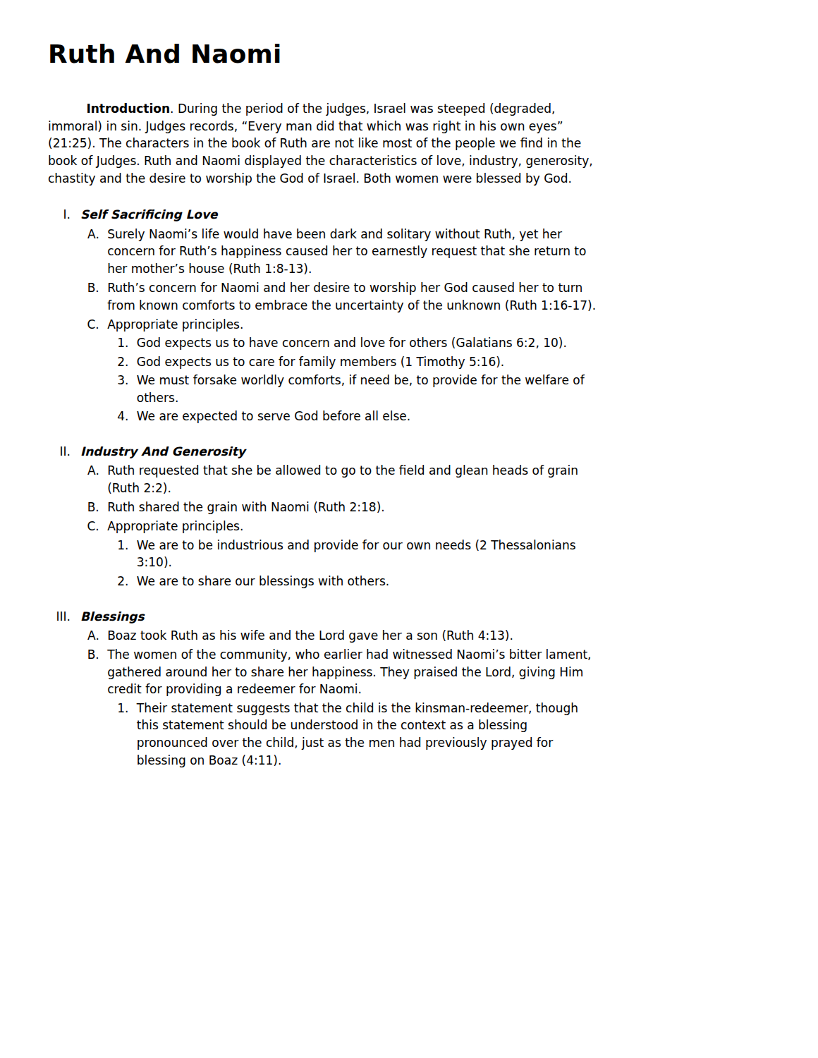Ruth And Naomi
Introduction. During the period of the judges, Israel was steeped (degraded, immoral) in sin. Judges records, “Every man did that which was right in his own eyes” (21:25). The characters in the book of Ruth are not like most of the people we find in the book of Judges. Ruth and Naomi displayed the characteristics of love, industry, generosity, chastity and the desire to worship the God of Israel. Both women were blessed by God.
Self Sacrificing Love
Surely Naomi’s life would have been dark and solitary without Ruth, yet her concern for Ruth’s happiness caused her to earnestly request that she return to her mother’s house (Ruth 1:8-13).
Ruth’s concern for Naomi and her desire to worship her God caused her to turn from known comforts to embrace the uncertainty of the unknown (Ruth 1:16-17).
Appropriate principles.
God expects us to have concern and love for others (Galatians 6:2, 10).
God expects us to care for family members (1 Timothy 5:16).
We must forsake worldly comforts, if need be, to provide for the welfare of others.
We are expected to serve God before all else.
Industry And Generosity
Ruth requested that she be allowed to go to the field and glean heads of grain (Ruth 2:2).
Ruth shared the grain with Naomi (Ruth 2:18).
Appropriate principles.
We are to be industrious and provide for our own needs (2 Thessalonians 3:10).
We are to share our blessings with others.
Blessings
Boaz took Ruth as his wife and the Lord gave her a son (Ruth 4:13).
The women of the community, who earlier had witnessed Naomi’s bitter lament, gathered around her to share her happiness. They praised the Lord, giving Him credit for providing a redeemer for Naomi.
Their statement suggests that the child is the kinsman-redeemer, though this statement should be understood in the context as a blessing pronounced over the child, just as the men had previously prayed for blessing on Boaz (4:11).